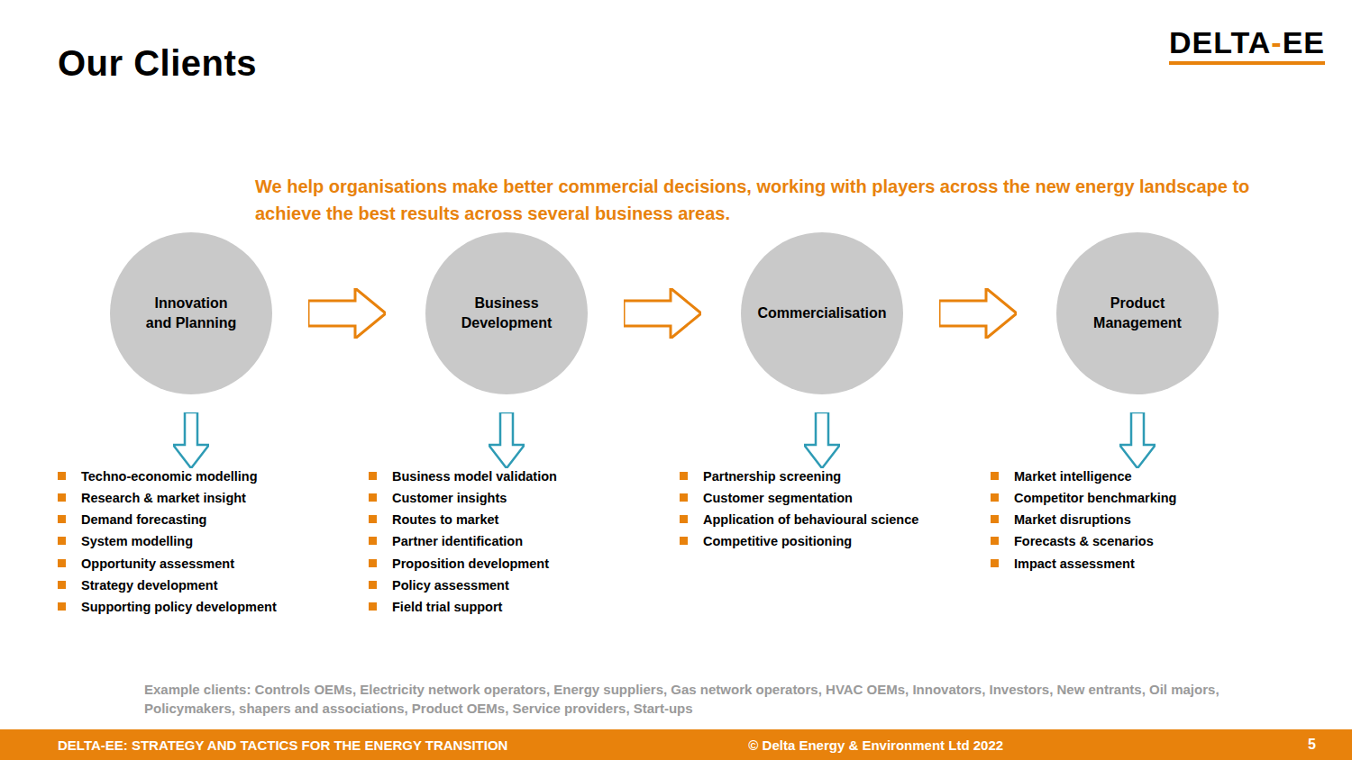Our Clients
DELTA-EE
We help organisations make better commercial decisions, working with players across the new energy landscape to achieve the best results across several business areas.
Innovation
and Planning
Business
Development
Commercialisation
Product
Management
Techno-economic modelling
Research & market insight
Demand forecasting
System modelling
Opportunity assessment
Strategy development
Supporting policy development
Business model validation
Customer insights
Routes to market
Partner identification
Proposition development
Policy assessment
Field trial support
Partnership screening
Customer segmentation
Application of behavioural science
Competitive positioning
Market intelligence
Competitor benchmarking
Market disruptions
Forecasts & scenarios
Impact assessment
Example clients: Controls OEMs, Electricity network operators, Energy suppliers, Gas network operators, HVAC OEMs, Innovators, Investors, New entrants, Oil majors, Policymakers, shapers and associations, Product OEMs, Service providers, Start-ups
DELTA-EE: STRATEGY AND TACTICS FOR THE ENERGY TRANSITION
© Delta Energy & Environment Ltd 2022
5